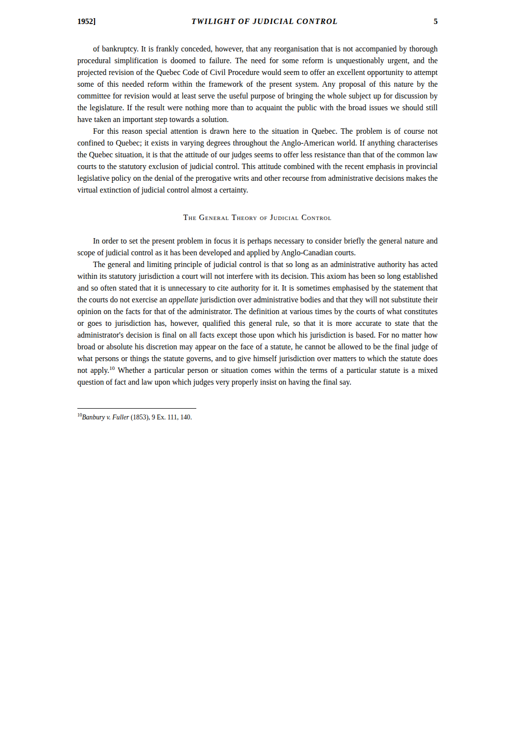1952] Twilight of Judicial Control 5
of bankruptcy. It is frankly conceded, however, that any reorganisation that is not accompanied by thorough procedural simplification is doomed to failure. The need for some reform is unquestionably urgent, and the projected revision of the Quebec Code of Civil Procedure would seem to offer an excellent opportunity to attempt some of this needed reform within the framework of the present system. Any proposal of this nature by the committee for revision would at least serve the useful purpose of bringing the whole subject up for discussion by the legislature. If the result were nothing more than to acquaint the public with the broad issues we should still have taken an important step towards a solution.
For this reason special attention is drawn here to the situation in Quebec. The problem is of course not confined to Quebec; it exists in varying degrees throughout the Anglo-American world. If anything characterises the Quebec situation, it is that the attitude of our judges seems to offer less resistance than that of the common law courts to the statutory exclusion of judicial control. This attitude combined with the recent emphasis in provincial legislative policy on the denial of the prerogative writs and other recourse from administrative decisions makes the virtual extinction of judicial control almost a certainty.
The General Theory of Judicial Control
In order to set the present problem in focus it is perhaps necessary to consider briefly the general nature and scope of judicial control as it has been developed and applied by Anglo-Canadian courts.
The general and limiting principle of judicial control is that so long as an administrative authority has acted within its statutory jurisdiction a court will not interfere with its decision. This axiom has been so long established and so often stated that it is unnecessary to cite authority for it. It is sometimes emphasised by the statement that the courts do not exercise an appellate jurisdiction over administrative bodies and that they will not substitute their opinion on the facts for that of the administrator. The definition at various times by the courts of what constitutes or goes to jurisdiction has, however, qualified this general rule, so that it is more accurate to state that the administrator's decision is final on all facts except those upon which his jurisdiction is based. For no matter how broad or absolute his discretion may appear on the face of a statute, he cannot be allowed to be the final judge of what persons or things the statute governs, and to give himself jurisdiction over matters to which the statute does not apply.10 Whether a particular person or situation comes within the terms of a particular statute is a mixed question of fact and law upon which judges very properly insist on having the final say.
10Banbury v. Fuller (1853), 9 Ex. 111, 140.